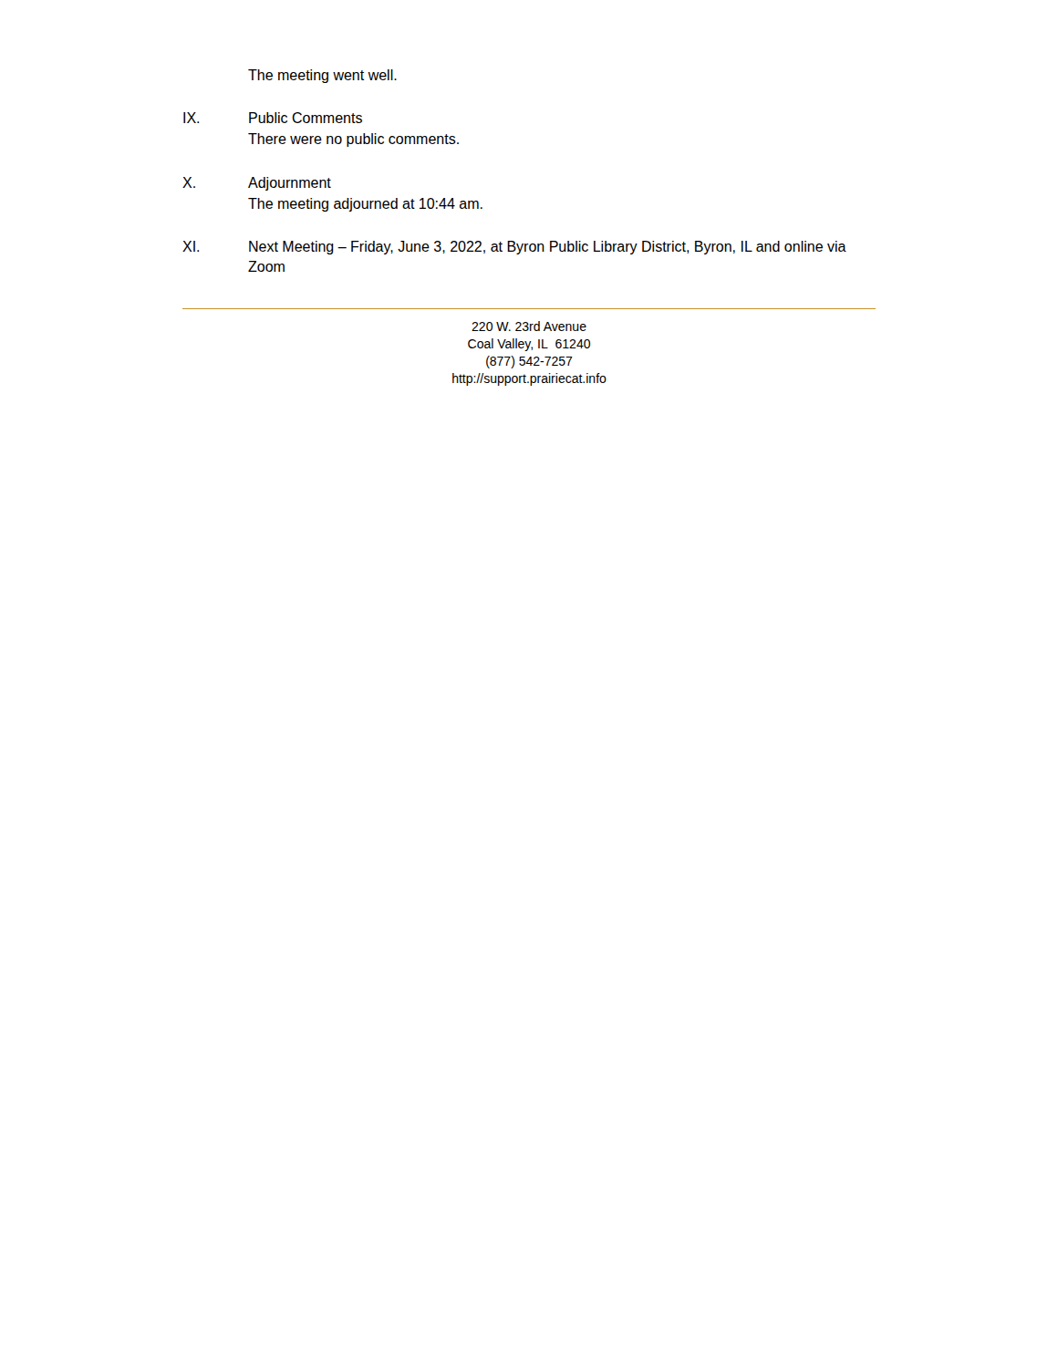The meeting went well.
IX.
Public Comments
There were no public comments.
X.
Adjournment
The meeting adjourned at 10:44 am.
XI.
Next Meeting – Friday, June 3, 2022, at Byron Public Library District, Byron, IL and online via Zoom
220 W. 23rd Avenue
Coal Valley, IL 61240
(877) 542-7257
http://support.prairiecat.info